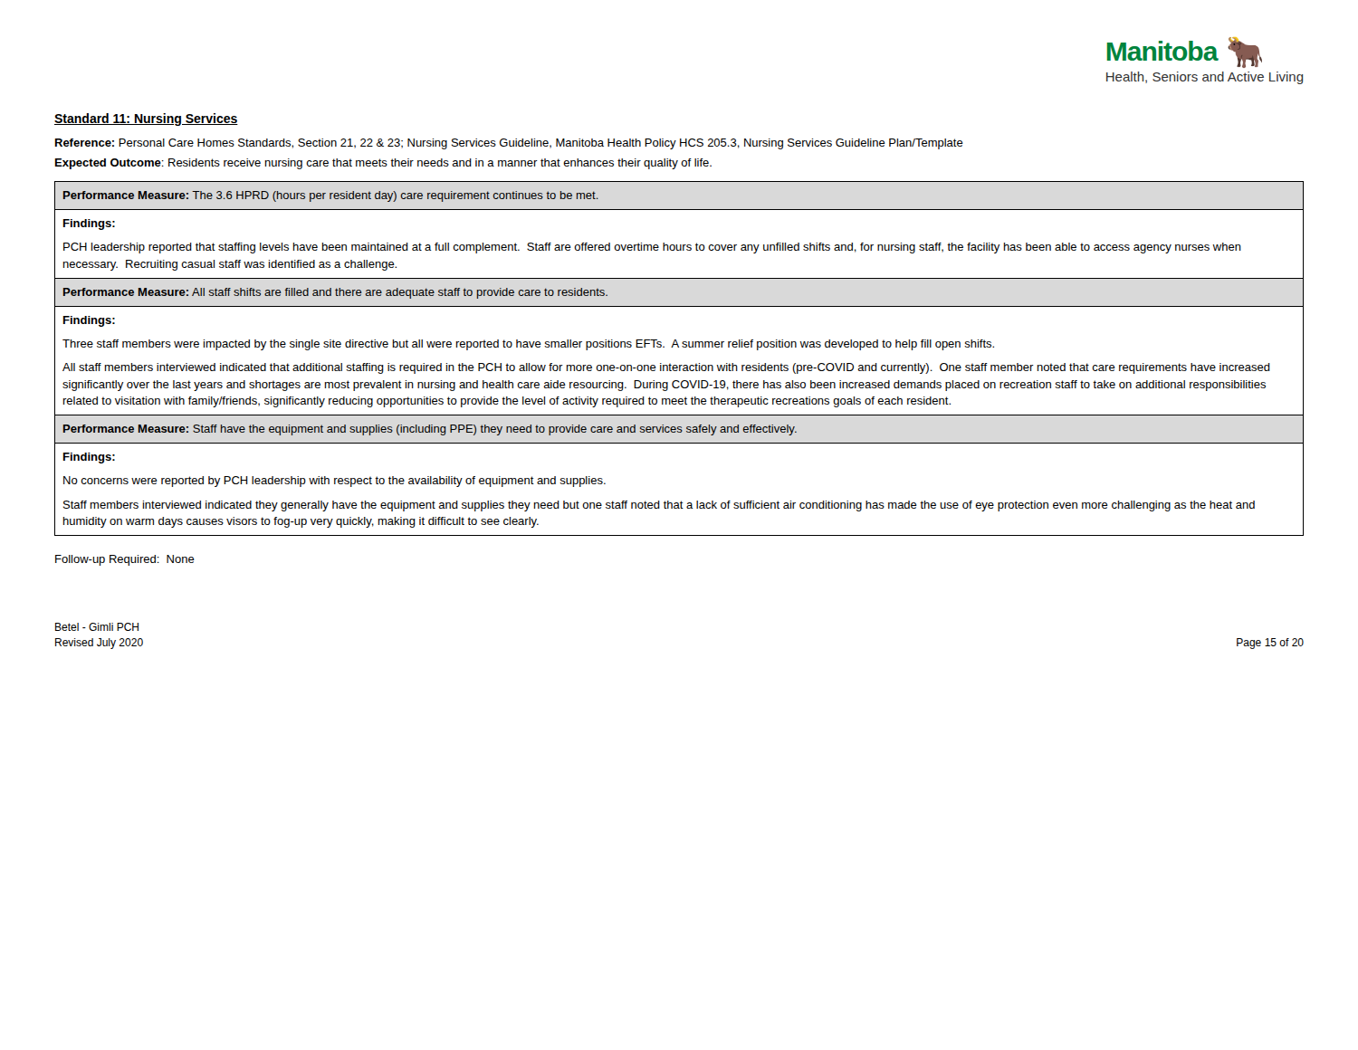Manitoba🐂
Health, Seniors and Active Living
Standard 11: Nursing Services
Reference: Personal Care Homes Standards, Section 21, 22 & 23; Nursing Services Guideline, Manitoba Health Policy HCS 205.3, Nursing Services Guideline Plan/Template
Expected Outcome: Residents receive nursing care that meets their needs and in a manner that enhances their quality of life.
| Performance Measure: The 3.6 HPRD (hours per resident day) care requirement continues to be met. |
| Findings: PCH leadership reported that staffing levels have been maintained at a full complement. Staff are offered overtime hours to cover any unfilled shifts and, for nursing staff, the facility has been able to access agency nurses when necessary. Recruiting casual staff was identified as a challenge. |
| Performance Measure: All staff shifts are filled and there are adequate staff to provide care to residents. |
| Findings: Three staff members were impacted by the single site directive but all were reported to have smaller positions EFTs. A summer relief position was developed to help fill open shifts. All staff members interviewed indicated that additional staffing is required in the PCH to allow for more one-on-one interaction with residents (pre-COVID and currently). One staff member noted that care requirements have increased significantly over the last years and shortages are most prevalent in nursing and health care aide resourcing. During COVID-19, there has also been increased demands placed on recreation staff to take on additional responsibilities related to visitation with family/friends, significantly reducing opportunities to provide the level of activity required to meet the therapeutic recreations goals of each resident. |
| Performance Measure: Staff have the equipment and supplies (including PPE) they need to provide care and services safely and effectively. |
| Findings: No concerns were reported by PCH leadership with respect to the availability of equipment and supplies. Staff members interviewed indicated they generally have the equipment and supplies they need but one staff noted that a lack of sufficient air conditioning has made the use of eye protection even more challenging as the heat and humidity on warm days causes visors to fog-up very quickly, making it difficult to see clearly. |
Follow-up Required: None
Betel - Gimli PCH
Revised July 2020 Page 15 of 20